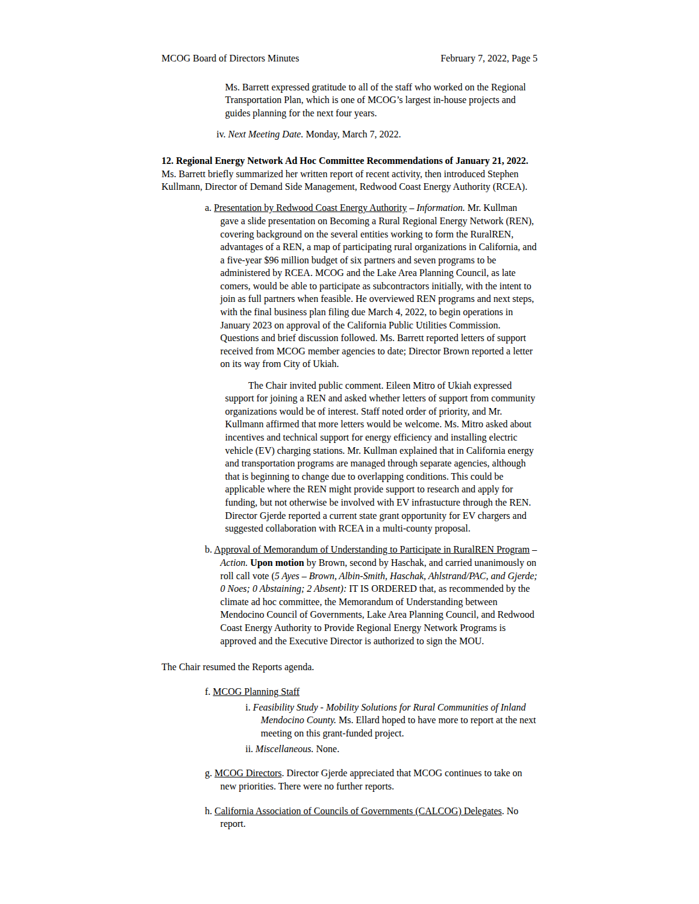MCOG Board of Directors Minutes
February 7, 2022, Page 5
Ms. Barrett expressed gratitude to all of the staff who worked on the Regional Transportation Plan, which is one of MCOG’s largest in-house projects and guides planning for the next four years.
iv. Next Meeting Date. Monday, March 7, 2022.
12. Regional Energy Network Ad Hoc Committee Recommendations of January 21, 2022. Ms. Barrett briefly summarized her written report of recent activity, then introduced Stephen Kullmann, Director of Demand Side Management, Redwood Coast Energy Authority (RCEA).
a. Presentation by Redwood Coast Energy Authority – Information. Mr. Kullman gave a slide presentation on Becoming a Rural Regional Energy Network (REN), covering background on the several entities working to form the RuralREN, advantages of a REN, a map of participating rural organizations in California, and a five-year $96 million budget of six partners and seven programs to be administered by RCEA. MCOG and the Lake Area Planning Council, as late comers, would be able to participate as subcontractors initially, with the intent to join as full partners when feasible. He overviewed REN programs and next steps, with the final business plan filing due March 4, 2022, to begin operations in January 2023 on approval of the California Public Utilities Commission. Questions and brief discussion followed. Ms. Barrett reported letters of support received from MCOG member agencies to date; Director Brown reported a letter on its way from City of Ukiah.
The Chair invited public comment. Eileen Mitro of Ukiah expressed support for joining a REN and asked whether letters of support from community organizations would be of interest. Staff noted order of priority, and Mr. Kullmann affirmed that more letters would be welcome. Ms. Mitro asked about incentives and technical support for energy efficiency and installing electric vehicle (EV) charging stations. Mr. Kullman explained that in California energy and transportation programs are managed through separate agencies, although that is beginning to change due to overlapping conditions. This could be applicable where the REN might provide support to research and apply for funding, but not otherwise be involved with EV infrastucture through the REN. Director Gjerde reported a current state grant opportunity for EV chargers and suggested collaboration with RCEA in a multi-county proposal.
b. Approval of Memorandum of Understanding to Participate in RuralREN Program – Action. Upon motion by Brown, second by Haschak, and carried unanimously on roll call vote (5 Ayes – Brown, Albin-Smith, Haschak, Ahlstrand/PAC, and Gjerde; 0 Noes; 0 Abstaining; 2 Absent): IT IS ORDERED that, as recommended by the climate ad hoc committee, the Memorandum of Understanding between Mendocino Council of Governments, Lake Area Planning Council, and Redwood Coast Energy Authority to Provide Regional Energy Network Programs is approved and the Executive Director is authorized to sign the MOU.
The Chair resumed the Reports agenda.
f. MCOG Planning Staff
i. Feasibility Study - Mobility Solutions for Rural Communities of Inland Mendocino County. Ms. Ellard hoped to have more to report at the next meeting on this grant-funded project.
ii. Miscellaneous. None.
g. MCOG Directors. Director Gjerde appreciated that MCOG continues to take on new priorities. There were no further reports.
h. California Association of Councils of Governments (CALCOG) Delegates. No report.